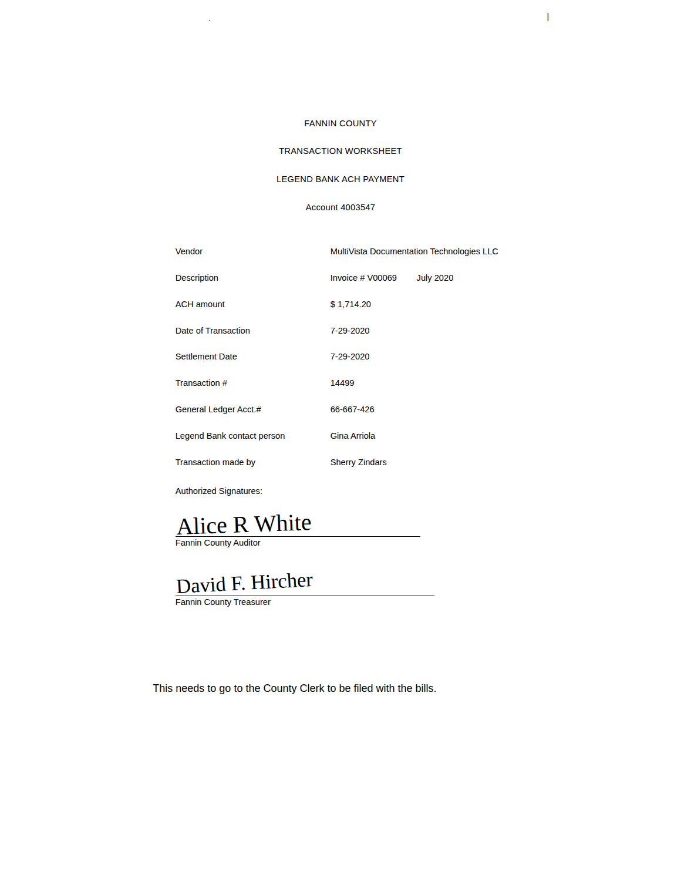· |
FANNIN COUNTY
TRANSACTION WORKSHEET
LEGEND BANK ACH PAYMENT
Account 4003547
| Vendor | MultiVista Documentation Technologies LLC |
| Description | Invoice # V00069 July 2020 |
| ACH amount | $ 1,714.20 |
| Date of Transaction | 7-29-2020 |
| Settlement Date | 7-29-2020 |
| Transaction # | 14499 |
| General Ledger Acct.# | 66-667-426 |
| Legend Bank contact person | Gina Arriola |
| Transaction made by | Sherry Zindars |
Authorized Signatures:
Alice R White
Fannin County Auditor
David F. Hircher
Fannin County Treasurer
This needs to go to the County Clerk to be filed with the bills.